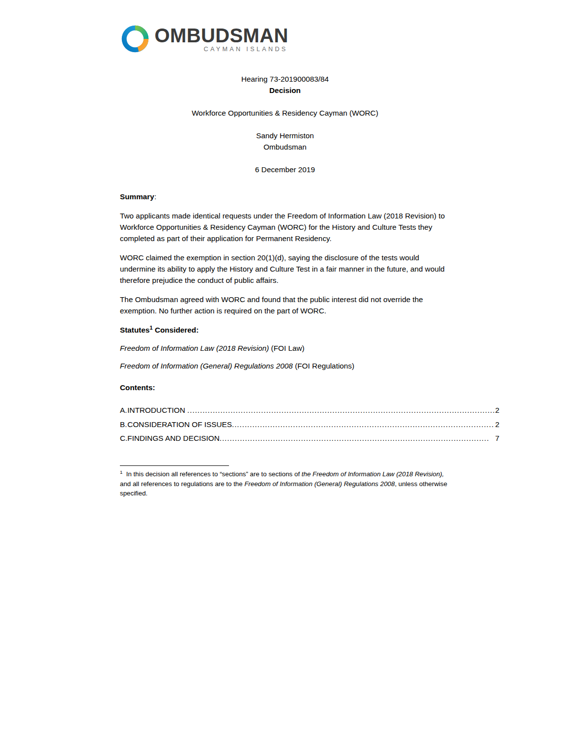OMBUDSMAN CAYMAN ISLANDS
Hearing 73-201900083/84
Decision
Workforce Opportunities & Residency Cayman (WORC)
Sandy Hermiston
Ombudsman
6 December 2019
Summary:
Two applicants made identical requests under the Freedom of Information Law (2018 Revision) to Workforce Opportunities & Residency Cayman (WORC) for the History and Culture Tests they completed as part of their application for Permanent Residency.
WORC claimed the exemption in section 20(1)(d), saying the disclosure of the tests would undermine its ability to apply the History and Culture Test in a fair manner in the future, and would therefore prejudice the conduct of public affairs.
The Ombudsman agreed with WORC and found that the public interest did not override the exemption. No further action is required on the part of WORC.
Statutes1 Considered:
Freedom of Information Law (2018 Revision) (FOI Law)
Freedom of Information (General) Regulations 2008 (FOI Regulations)
Contents:
| A. | INTRODUCTION ......................................................................................................................... | 2 |
| B. | CONSIDERATION OF ISSUES ....................................................................................................... | 2 |
| C. | FINDINGS AND DECISION .......................................................................................................... | 7 |
1 In this decision all references to “sections” are to sections of the Freedom of Information Law (2018 Revision), and all references to regulations are to the Freedom of Information (General) Regulations 2008, unless otherwise specified.